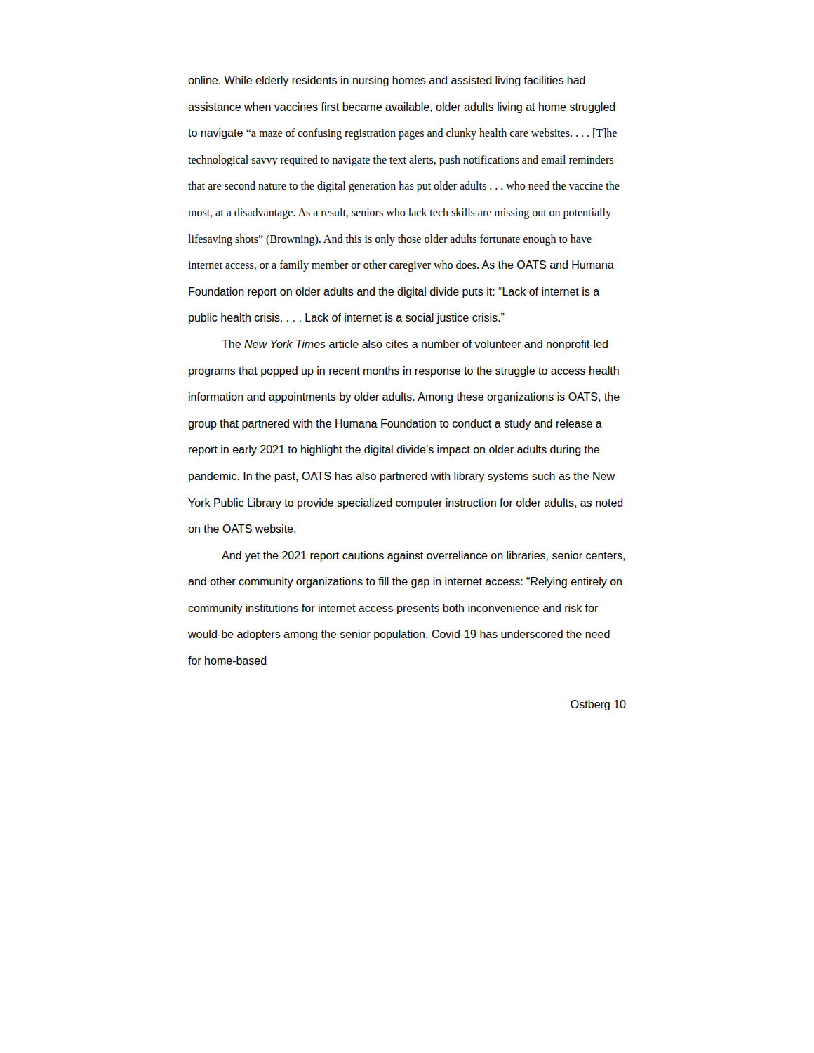online. While elderly residents in nursing homes and assisted living facilities had assistance when vaccines first became available, older adults living at home struggled to navigate “a maze of confusing registration pages and clunky health care websites. . . . [T]he technological savvy required to navigate the text alerts, push notifications and email reminders that are second nature to the digital generation has put older adults . . . who need the vaccine the most, at a disadvantage. As a result, seniors who lack tech skills are missing out on potentially lifesaving shots” (Browning). And this is only those older adults fortunate enough to have internet access, or a family member or other caregiver who does. As the OATS and Humana Foundation report on older adults and the digital divide puts it: “Lack of internet is a public health crisis. . . . Lack of internet is a social justice crisis.”
The New York Times article also cites a number of volunteer and nonprofit-led programs that popped up in recent months in response to the struggle to access health information and appointments by older adults. Among these organizations is OATS, the group that partnered with the Humana Foundation to conduct a study and release a report in early 2021 to highlight the digital divide’s impact on older adults during the pandemic. In the past, OATS has also partnered with library systems such as the New York Public Library to provide specialized computer instruction for older adults, as noted on the OATS website.
And yet the 2021 report cautions against overreliance on libraries, senior centers, and other community organizations to fill the gap in internet access: “Relying entirely on community institutions for internet access presents both inconvenience and risk for would-be adopters among the senior population. Covid-19 has underscored the need for home-based
Ostberg 10